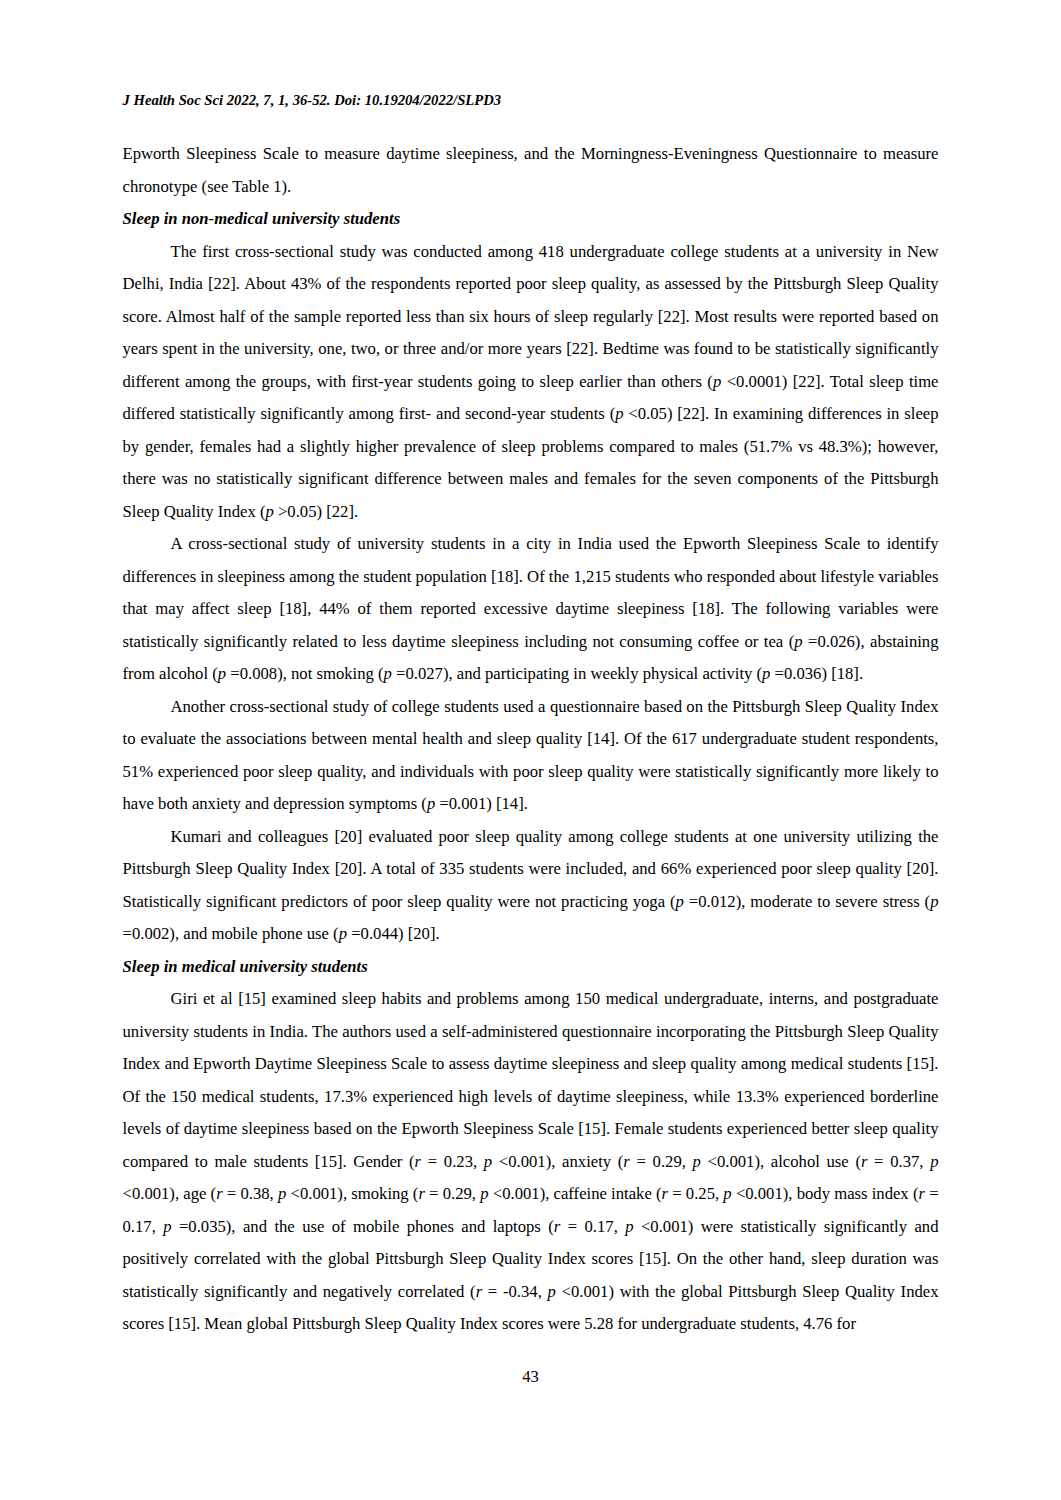J Health Soc Sci 2022, 7, 1, 36-52. Doi: 10.19204/2022/SLPD3
Epworth Sleepiness Scale to measure daytime sleepiness, and the Morningness-Eveningness Questionnaire to measure chronotype (see Table 1).
Sleep in non-medical university students
The first cross-sectional study was conducted among 418 undergraduate college students at a university in New Delhi, India [22]. About 43% of the respondents reported poor sleep quality, as assessed by the Pittsburgh Sleep Quality score. Almost half of the sample reported less than six hours of sleep regularly [22]. Most results were reported based on years spent in the university, one, two, or three and/or more years [22]. Bedtime was found to be statistically significantly different among the groups, with first-year students going to sleep earlier than others (p <0.0001) [22]. Total sleep time differed statistically significantly among first- and second-year students (p <0.05) [22]. In examining differences in sleep by gender, females had a slightly higher prevalence of sleep problems compared to males (51.7% vs 48.3%); however, there was no statistically significant difference between males and females for the seven components of the Pittsburgh Sleep Quality Index (p >0.05) [22].
A cross-sectional study of university students in a city in India used the Epworth Sleepiness Scale to identify differences in sleepiness among the student population [18]. Of the 1,215 students who responded about lifestyle variables that may affect sleep [18], 44% of them reported excessive daytime sleepiness [18]. The following variables were statistically significantly related to less daytime sleepiness including not consuming coffee or tea (p =0.026), abstaining from alcohol (p =0.008), not smoking (p =0.027), and participating in weekly physical activity (p =0.036) [18].
Another cross-sectional study of college students used a questionnaire based on the Pittsburgh Sleep Quality Index to evaluate the associations between mental health and sleep quality [14]. Of the 617 undergraduate student respondents, 51% experienced poor sleep quality, and individuals with poor sleep quality were statistically significantly more likely to have both anxiety and depression symptoms (p =0.001) [14].
Kumari and colleagues [20] evaluated poor sleep quality among college students at one university utilizing the Pittsburgh Sleep Quality Index [20]. A total of 335 students were included, and 66% experienced poor sleep quality [20]. Statistically significant predictors of poor sleep quality were not practicing yoga (p =0.012), moderate to severe stress (p =0.002), and mobile phone use (p =0.044) [20].
Sleep in medical university students
Giri et al [15] examined sleep habits and problems among 150 medical undergraduate, interns, and postgraduate university students in India. The authors used a self-administered questionnaire incorporating the Pittsburgh Sleep Quality Index and Epworth Daytime Sleepiness Scale to assess daytime sleepiness and sleep quality among medical students [15]. Of the 150 medical students, 17.3% experienced high levels of daytime sleepiness, while 13.3% experienced borderline levels of daytime sleepiness based on the Epworth Sleepiness Scale [15]. Female students experienced better sleep quality compared to male students [15]. Gender (r = 0.23, p <0.001), anxiety (r = 0.29, p <0.001), alcohol use (r = 0.37, p <0.001), age (r = 0.38, p <0.001), smoking (r = 0.29, p <0.001), caffeine intake (r = 0.25, p <0.001), body mass index (r = 0.17, p =0.035), and the use of mobile phones and laptops (r = 0.17, p <0.001) were statistically significantly and positively correlated with the global Pittsburgh Sleep Quality Index scores [15]. On the other hand, sleep duration was statistically significantly and negatively correlated (r = -0.34, p <0.001) with the global Pittsburgh Sleep Quality Index scores [15]. Mean global Pittsburgh Sleep Quality Index scores were 5.28 for undergraduate students, 4.76 for
43